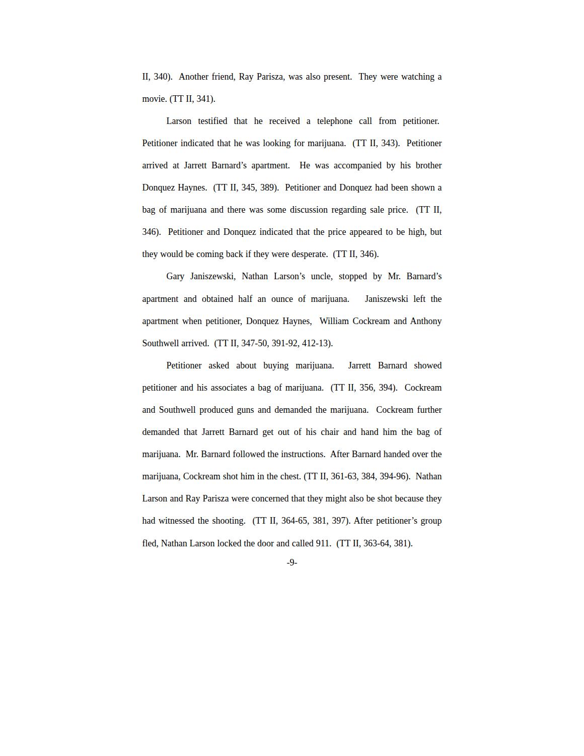II, 340). Another friend, Ray Parisza, was also present. They were watching a movie. (TT II, 341).
Larson testified that he received a telephone call from petitioner. Petitioner indicated that he was looking for marijuana. (TT II, 343). Petitioner arrived at Jarrett Barnard’s apartment. He was accompanied by his brother Donquez Haynes. (TT II, 345, 389). Petitioner and Donquez had been shown a bag of marijuana and there was some discussion regarding sale price. (TT II, 346). Petitioner and Donquez indicated that the price appeared to be high, but they would be coming back if they were desperate. (TT II, 346).
Gary Janiszewski, Nathan Larson’s uncle, stopped by Mr. Barnard’s apartment and obtained half an ounce of marijuana. Janiszewski left the apartment when petitioner, Donquez Haynes, William Cockream and Anthony Southwell arrived. (TT II, 347-50, 391-92, 412-13).
Petitioner asked about buying marijuana. Jarrett Barnard showed petitioner and his associates a bag of marijuana. (TT II, 356, 394). Cockream and Southwell produced guns and demanded the marijuana. Cockream further demanded that Jarrett Barnard get out of his chair and hand him the bag of marijuana. Mr. Barnard followed the instructions. After Barnard handed over the marijuana, Cockream shot him in the chest. (TT II, 361-63, 384, 394-96). Nathan Larson and Ray Parisza were concerned that they might also be shot because they had witnessed the shooting. (TT II, 364-65, 381, 397). After petitioner’s group fled, Nathan Larson locked the door and called 911. (TT II, 363-64, 381).
-9-